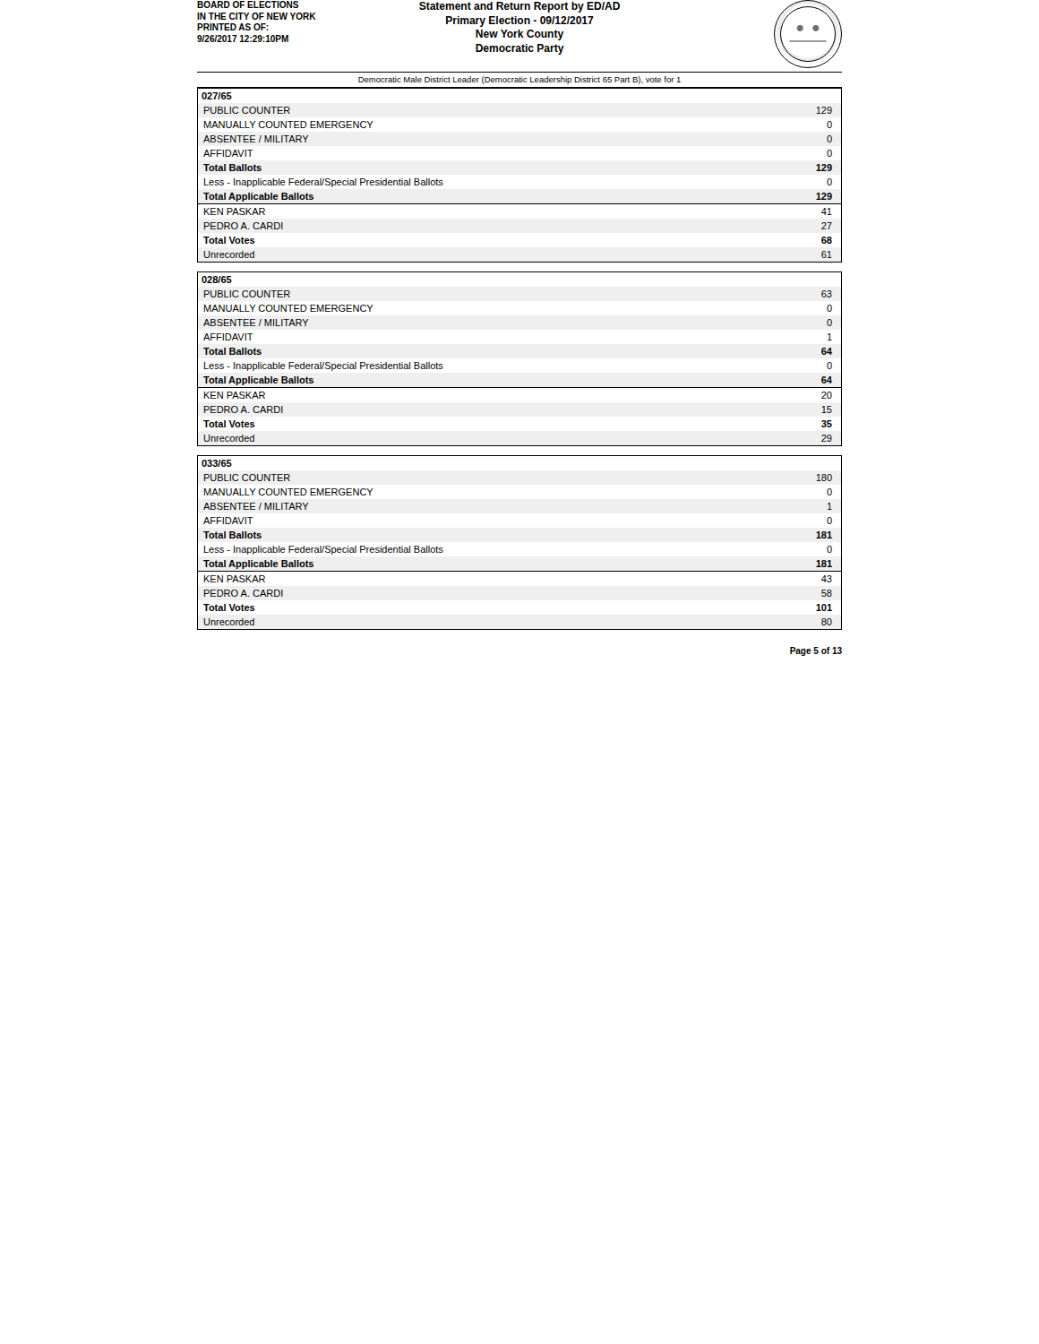BOARD OF ELECTIONS
IN THE CITY OF NEW YORK
PRINTED AS OF:
9/26/2017 12:29:10PM
Statement and Return Report by ED/AD
Primary Election - 09/12/2017
New York County
Democratic Party
Democratic Male District Leader (Democratic Leadership District 65 Part B), vote for 1
027/65
| PUBLIC COUNTER | 129 |
| MANUALLY COUNTED EMERGENCY | 0 |
| ABSENTEE / MILITARY | 0 |
| AFFIDAVIT | 0 |
| Total Ballots | 129 |
| Less - Inapplicable Federal/Special Presidential Ballots | 0 |
| Total Applicable Ballots | 129 |
| KEN PASKAR | 41 |
| PEDRO A. CARDI | 27 |
| Total Votes | 68 |
| Unrecorded | 61 |
028/65
| PUBLIC COUNTER | 63 |
| MANUALLY COUNTED EMERGENCY | 0 |
| ABSENTEE / MILITARY | 0 |
| AFFIDAVIT | 1 |
| Total Ballots | 64 |
| Less - Inapplicable Federal/Special Presidential Ballots | 0 |
| Total Applicable Ballots | 64 |
| KEN PASKAR | 20 |
| PEDRO A. CARDI | 15 |
| Total Votes | 35 |
| Unrecorded | 29 |
033/65
| PUBLIC COUNTER | 180 |
| MANUALLY COUNTED EMERGENCY | 0 |
| ABSENTEE / MILITARY | 1 |
| AFFIDAVIT | 0 |
| Total Ballots | 181 |
| Less - Inapplicable Federal/Special Presidential Ballots | 0 |
| Total Applicable Ballots | 181 |
| KEN PASKAR | 43 |
| PEDRO A. CARDI | 58 |
| Total Votes | 101 |
| Unrecorded | 80 |
Page 5 of 13